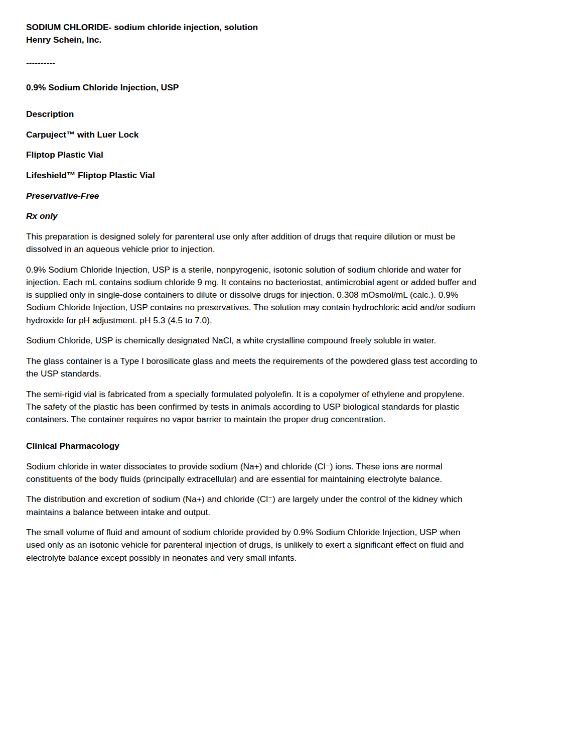SODIUM CHLORIDE- sodium chloride injection, solution
Henry Schein, Inc.
----------
0.9% Sodium Chloride Injection, USP
Description
Carpuject™ with Luer Lock
Fliptop Plastic Vial
Lifeshield™ Fliptop Plastic Vial
Preservative-Free
Rx only
This preparation is designed solely for parenteral use only after addition of drugs that require dilution or must be dissolved in an aqueous vehicle prior to injection.
0.9% Sodium Chloride Injection, USP is a sterile, nonpyrogenic, isotonic solution of sodium chloride and water for injection. Each mL contains sodium chloride 9 mg. It contains no bacteriostat, antimicrobial agent or added buffer and is supplied only in single-dose containers to dilute or dissolve drugs for injection. 0.308 mOsmol/mL (calc.). 0.9% Sodium Chloride Injection, USP contains no preservatives. The solution may contain hydrochloric acid and/or sodium hydroxide for pH adjustment. pH 5.3 (4.5 to 7.0).
Sodium Chloride, USP is chemically designated NaCl, a white crystalline compound freely soluble in water.
The glass container is a Type I borosilicate glass and meets the requirements of the powdered glass test according to the USP standards.
The semi-rigid vial is fabricated from a specially formulated polyolefin. It is a copolymer of ethylene and propylene. The safety of the plastic has been confirmed by tests in animals according to USP biological standards for plastic containers. The container requires no vapor barrier to maintain the proper drug concentration.
Clinical Pharmacology
Sodium chloride in water dissociates to provide sodium (Na+) and chloride (Cl⁻) ions. These ions are normal constituents of the body fluids (principally extracellular) and are essential for maintaining electrolyte balance.
The distribution and excretion of sodium (Na+) and chloride (Cl⁻) are largely under the control of the kidney which maintains a balance between intake and output.
The small volume of fluid and amount of sodium chloride provided by 0.9% Sodium Chloride Injection, USP when used only as an isotonic vehicle for parenteral injection of drugs, is unlikely to exert a significant effect on fluid and electrolyte balance except possibly in neonates and very small infants.